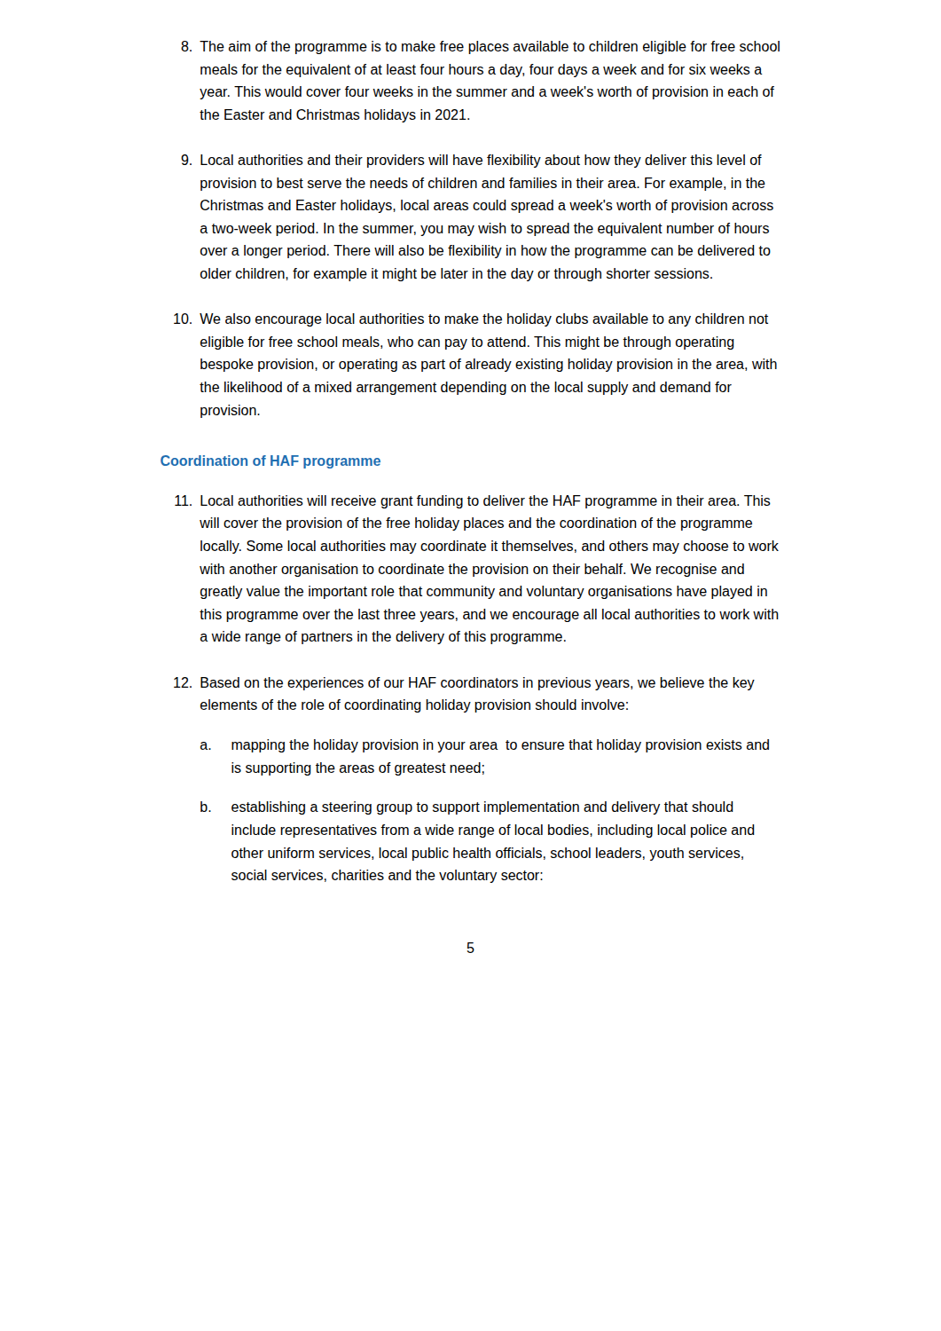8. The aim of the programme is to make free places available to children eligible for free school meals for the equivalent of at least four hours a day, four days a week and for six weeks a year. This would cover four weeks in the summer and a week's worth of provision in each of the Easter and Christmas holidays in 2021.
9. Local authorities and their providers will have flexibility about how they deliver this level of provision to best serve the needs of children and families in their area. For example, in the Christmas and Easter holidays, local areas could spread a week's worth of provision across a two-week period. In the summer, you may wish to spread the equivalent number of hours over a longer period. There will also be flexibility in how the programme can be delivered to older children, for example it might be later in the day or through shorter sessions.
10. We also encourage local authorities to make the holiday clubs available to any children not eligible for free school meals, who can pay to attend. This might be through operating bespoke provision, or operating as part of already existing holiday provision in the area, with the likelihood of a mixed arrangement depending on the local supply and demand for provision.
Coordination of HAF programme
11. Local authorities will receive grant funding to deliver the HAF programme in their area. This will cover the provision of the free holiday places and the coordination of the programme locally. Some local authorities may coordinate it themselves, and others may choose to work with another organisation to coordinate the provision on their behalf. We recognise and greatly value the important role that community and voluntary organisations have played in this programme over the last three years, and we encourage all local authorities to work with a wide range of partners in the delivery of this programme.
12. Based on the experiences of our HAF coordinators in previous years, we believe the key elements of the role of coordinating holiday provision should involve:
a. mapping the holiday provision in your area to ensure that holiday provision exists and is supporting the areas of greatest need;
b. establishing a steering group to support implementation and delivery that should include representatives from a wide range of local bodies, including local police and other uniform services, local public health officials, school leaders, youth services, social services, charities and the voluntary sector:
5